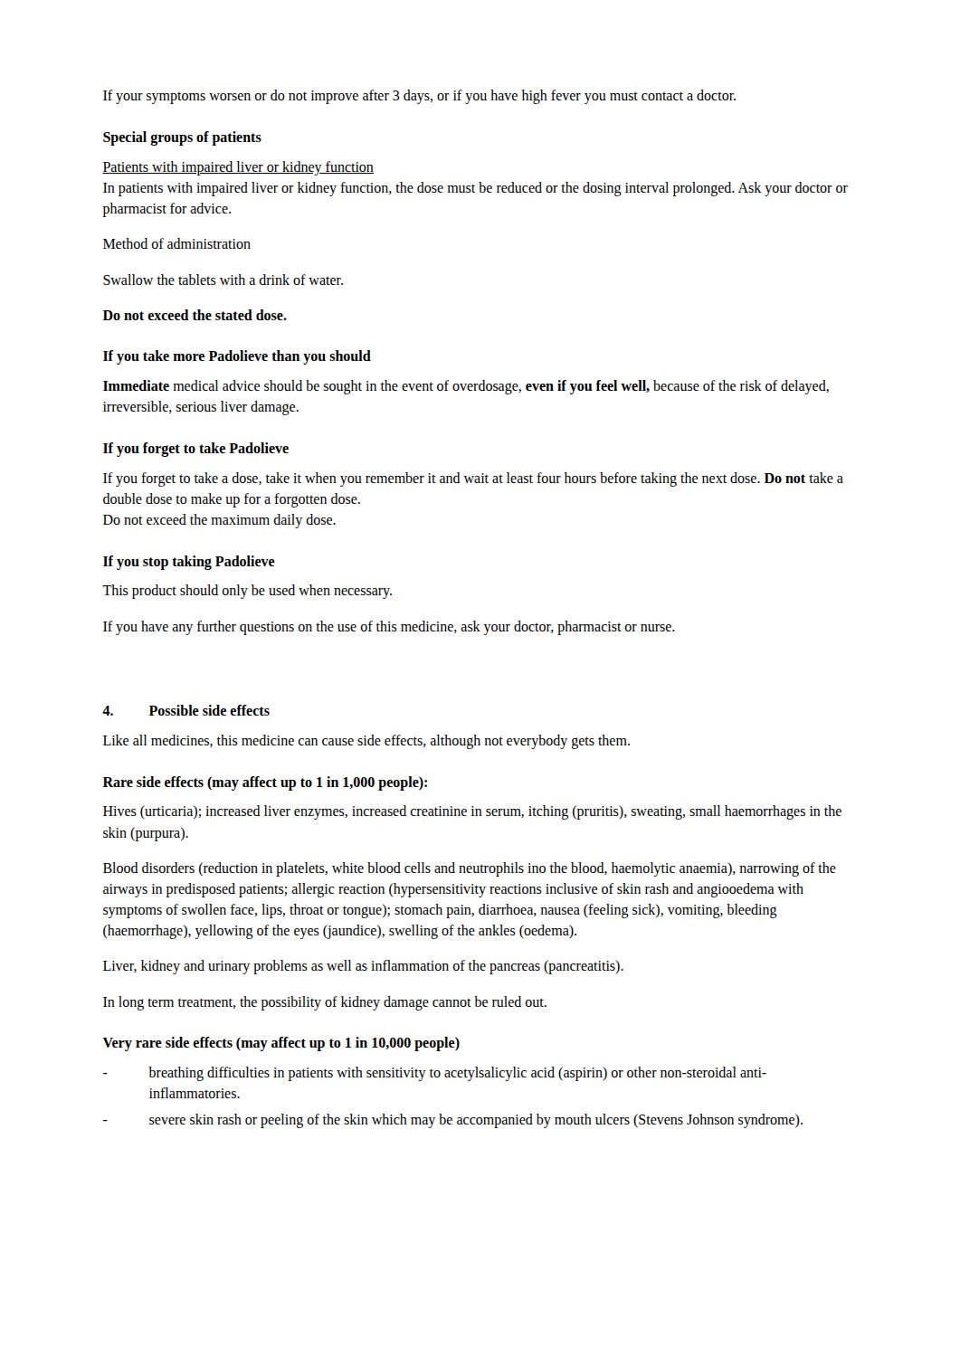If your symptoms worsen or do not improve after 3 days, or if you have high fever you must contact a doctor.
Special groups of patients
Patients with impaired liver or kidney function
In patients with impaired liver or kidney function, the dose must be reduced or the dosing interval prolonged. Ask your doctor or pharmacist for advice.
Method of administration
Swallow the tablets with a drink of water.
Do not exceed the stated dose.
If you take more Padolieve than you should
Immediate medical advice should be sought in the event of overdosage, even if you feel well, because of the risk of delayed, irreversible, serious liver damage.
If you forget to take Padolieve
If you forget to take a dose, take it when you remember it and wait at least four hours before taking the next dose. Do not take a double dose to make up for a forgotten dose.
Do not exceed the maximum daily dose.
If you stop taking Padolieve
This product should only be used when necessary.
If you have any further questions on the use of this medicine, ask your doctor, pharmacist or nurse.
4. Possible side effects
Like all medicines, this medicine can cause side effects, although not everybody gets them.
Rare side effects (may affect up to 1 in 1,000 people):
Hives (urticaria); increased liver enzymes, increased creatinine in serum, itching (pruritis), sweating, small haemorrhages in the skin (purpura).
Blood disorders (reduction in platelets, white blood cells and neutrophils ino the blood, haemolytic anaemia), narrowing of the airways in predisposed patients; allergic reaction (hypersensitivity reactions inclusive of skin rash and angiooedema with symptoms of swollen face, lips, throat or tongue); stomach pain, diarrhoea, nausea (feeling sick), vomiting, bleeding (haemorrhage), yellowing of the eyes (jaundice), swelling of the ankles (oedema).
Liver, kidney and urinary problems as well as inflammation of the pancreas (pancreatitis).
In long term treatment, the possibility of kidney damage cannot be ruled out.
Very rare side effects (may affect up to 1 in 10,000 people)
breathing difficulties in patients with sensitivity to acetylsalicylic acid (aspirin) or other non-steroidal anti-inflammatories.
severe skin rash or peeling of the skin which may be accompanied by mouth ulcers (Stevens Johnson syndrome).